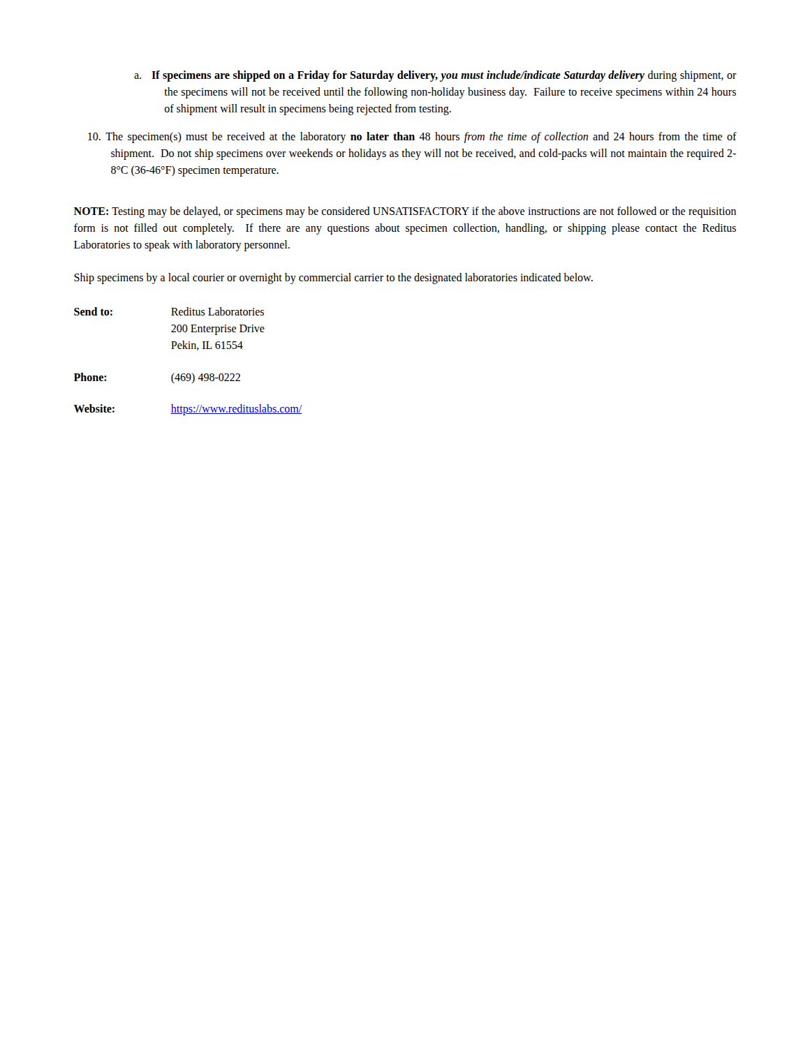a. If specimens are shipped on a Friday for Saturday delivery, you must include/indicate Saturday delivery during shipment, or the specimens will not be received until the following non-holiday business day. Failure to receive specimens within 24 hours of shipment will result in specimens being rejected from testing.
10. The specimen(s) must be received at the laboratory no later than 48 hours from the time of collection and 24 hours from the time of shipment. Do not ship specimens over weekends or holidays as they will not be received, and cold-packs will not maintain the required 2-8°C (36-46°F) specimen temperature.
NOTE: Testing may be delayed, or specimens may be considered UNSATISFACTORY if the above instructions are not followed or the requisition form is not filled out completely. If there are any questions about specimen collection, handling, or shipping please contact the Reditus Laboratories to speak with laboratory personnel.
Ship specimens by a local courier or overnight by commercial carrier to the designated laboratories indicated below.
| Send to: | Reditus Laboratories 200 Enterprise Drive Pekin, IL 61554 |
| Phone: | (469) 498-0222 |
| Website: | https://www.redituslabs.com/ |